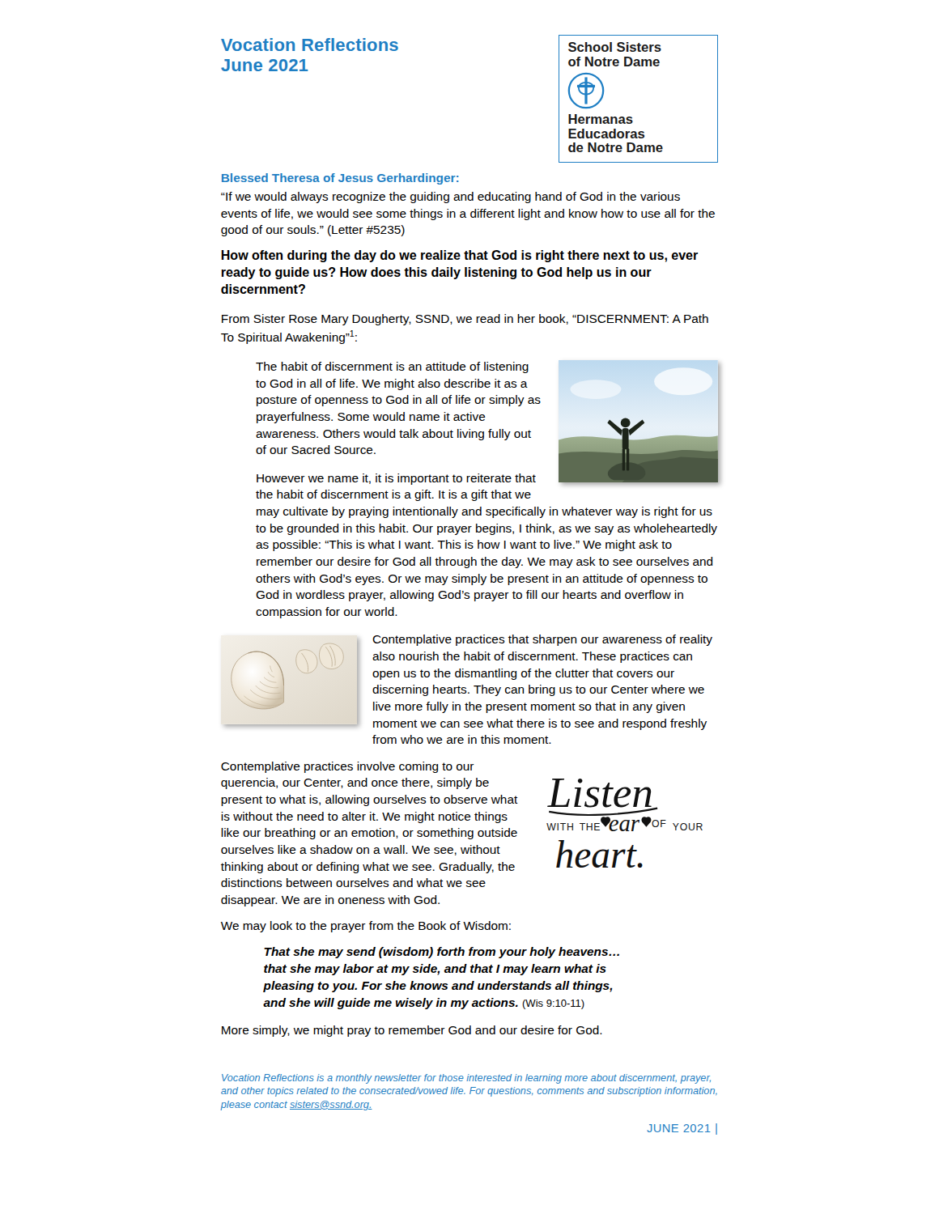Vocation Reflections
June 2021
School Sisters
of Notre Dame
Hermanas
Educadoras
de Notre Dame
Blessed Theresa of Jesus Gerhardinger:
“If we would always recognize the guiding and educating hand of God in the various events of life, we would see some things in a different light and know how to use all for the good of our souls.” (Letter #5235)
How often during the day do we realize that God is right there next to us, ever ready to guide us? How does this daily listening to God help us in our discernment?
From Sister Rose Mary Dougherty, SSND, we read in her book, “DISCERNMENT: A Path To Spiritual Awakening”1:
The habit of discernment is an attitude of listening to God in all of life. We might also describe it as a posture of openness to God in all of life or simply as prayerfulness. Some would name it active awareness. Others would talk about living fully out of our Sacred Source.
However we name it, it is important to reiterate that the habit of discernment is a gift. It is a gift that we may cultivate by praying intentionally and specifically in whatever way is right for us to be grounded in this habit. Our prayer begins, I think, as we say as wholeheartedly as possible: “This is what I want. This is how I want to live.” We might ask to remember our desire for God all through the day. We may ask to see ourselves and others with God’s eyes. Or we may simply be present in an attitude of openness to God in wordless prayer, allowing God’s prayer to fill our hearts and overflow in compassion for our world.
Contemplative practices that sharpen our awareness of reality also nourish the habit of discernment. These practices can open us to the dismantling of the clutter that covers our discerning hearts. They can bring us to our Center where we live more fully in the present moment so that in any given moment we can see what there is to see and respond freshly from who we are in this moment.
Listen WITH THE ear OF YOUR heart.
Contemplative practices involve coming to our querencia, our Center, and once there, simply be present to what is, allowing ourselves to observe what is without the need to alter it. We might notice things like our breathing or an emotion, or something outside ourselves like a shadow on a wall. We see, without thinking about or defining what we see. Gradually, the distinctions between ourselves and what we see disappear. We are in oneness with God.
We may look to the prayer from the Book of Wisdom:
That she may send (wisdom) forth from your holy heavens…
that she may labor at my side, and that I may learn what is
pleasing to you. For she knows and understands all things,
and she will guide me wisely in my actions. (Wis 9:10-11)
More simply, we might pray to remember God and our desire for God.
Vocation Reflections is a monthly newsletter for those interested in learning more about discernment, prayer, and other topics related to the consecrated/vowed life. For questions, comments and subscription information, please contact sisters@ssnd.org.
JUNE 2021 |